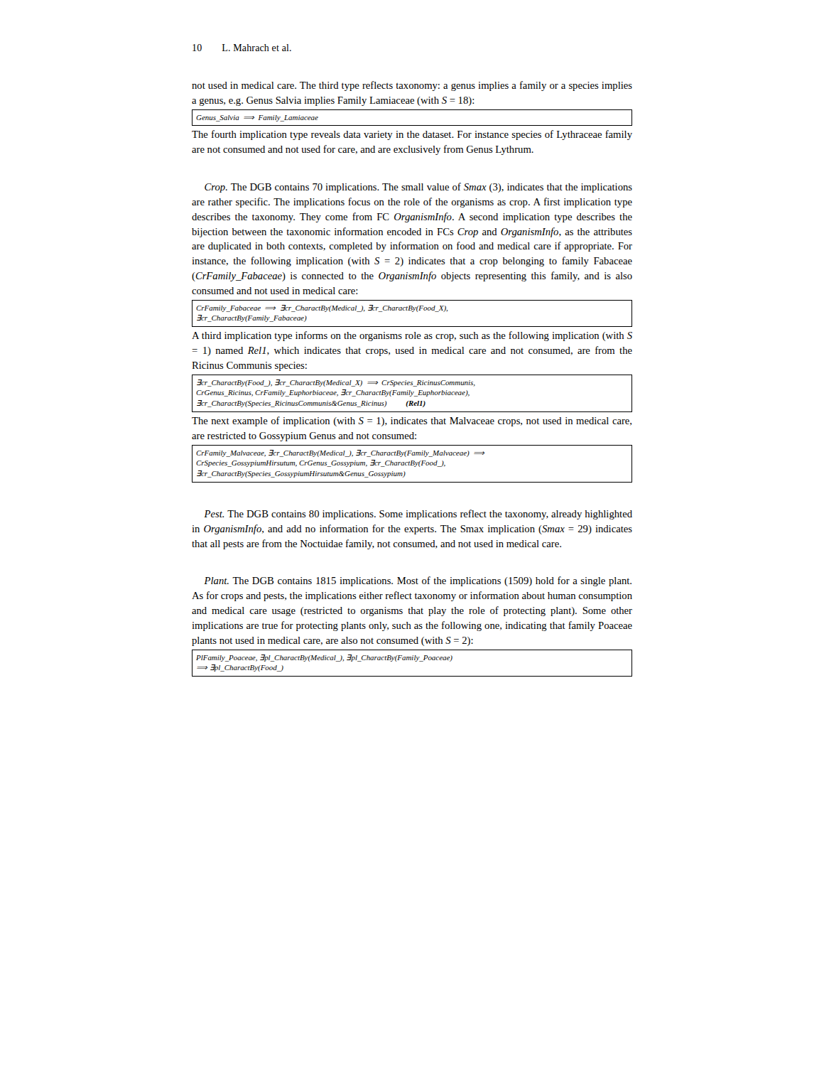10 L. Mahrach et al.
not used in medical care. The third type reflects taxonomy: a genus implies a family or a species implies a genus, e.g. Genus Salvia implies Family Lamiaceae (with S = 18):
Genus_Salvia ⟹ Family_Lamiaceae
The fourth implication type reveals data variety in the dataset. For instance species of Lythraceae family are not consumed and not used for care, and are exclusively from Genus Lythrum.
Crop. The DGB contains 70 implications. The small value of Smax (3), indicates that the implications are rather specific. The implications focus on the role of the organisms as crop. A first implication type describes the taxonomy. They come from FC OrganismInfo. A second implication type describes the bijection between the taxonomic information encoded in FCs Crop and OrganismInfo, as the attributes are duplicated in both contexts, completed by information on food and medical care if appropriate. For instance, the following implication (with S = 2) indicates that a crop belonging to family Fabaceae (CrFamily_Fabaceae) is connected to the OrganismInfo objects representing this family, and is also consumed and not used in medical care:
CrFamily_Fabaceae ⟹ ∃cr_CharactBy(Medical_), ∃cr_CharactBy(Food_X),
∃cr_CharactBy(Family_Fabaceae)
A third implication type informs on the organisms role as crop, such as the following implication (with S = 1) named Rel1, which indicates that crops, used in medical care and not consumed, are from the Ricinus Communis species:
∃cr_CharactBy(Food_), ∃cr_CharactBy(Medical_X) ⟹ CrSpecies_RicinusCommunis,
CrGenus_Ricinus, CrFamily_Euphorbiaceae, ∃cr_CharactBy(Family_Euphorbiaceae),
∃cr_CharactBy(Species_RicinusCommunis&Genus_Ricinus) (Rel1)
The next example of implication (with S = 1), indicates that Malvaceae crops, not used in medical care, are restricted to Gossypium Genus and not consumed:
CrFamily_Malvaceae, ∃cr_CharactBy(Medical_), ∃cr_CharactBy(Family_Malvaceae) ⟹
CrSpecies_GossypiumHirsutum, CrGenus_Gossypium, ∃cr_CharactBy(Food_),
∃cr_CharactBy(Species_GossypiumHirsutum&Genus_Gossypium)
Pest. The DGB contains 80 implications. Some implications reflect the taxonomy, already highlighted in OrganismInfo, and add no information for the experts. The Smax implication (Smax = 29) indicates that all pests are from the Noctuidae family, not consumed, and not used in medical care.
Plant. The DGB contains 1815 implications. Most of the implications (1509) hold for a single plant. As for crops and pests, the implications either reflect taxonomy or information about human consumption and medical care usage (restricted to organisms that play the role of protecting plant). Some other implications are true for protecting plants only, such as the following one, indicating that family Poaceae plants not used in medical care, are also not consumed (with S = 2):
PlFamily_Poaceae, ∃pl_CharactBy(Medical_), ∃pl_CharactBy(Family_Poaceae)
⟹ ∃pl_CharactBy(Food_)